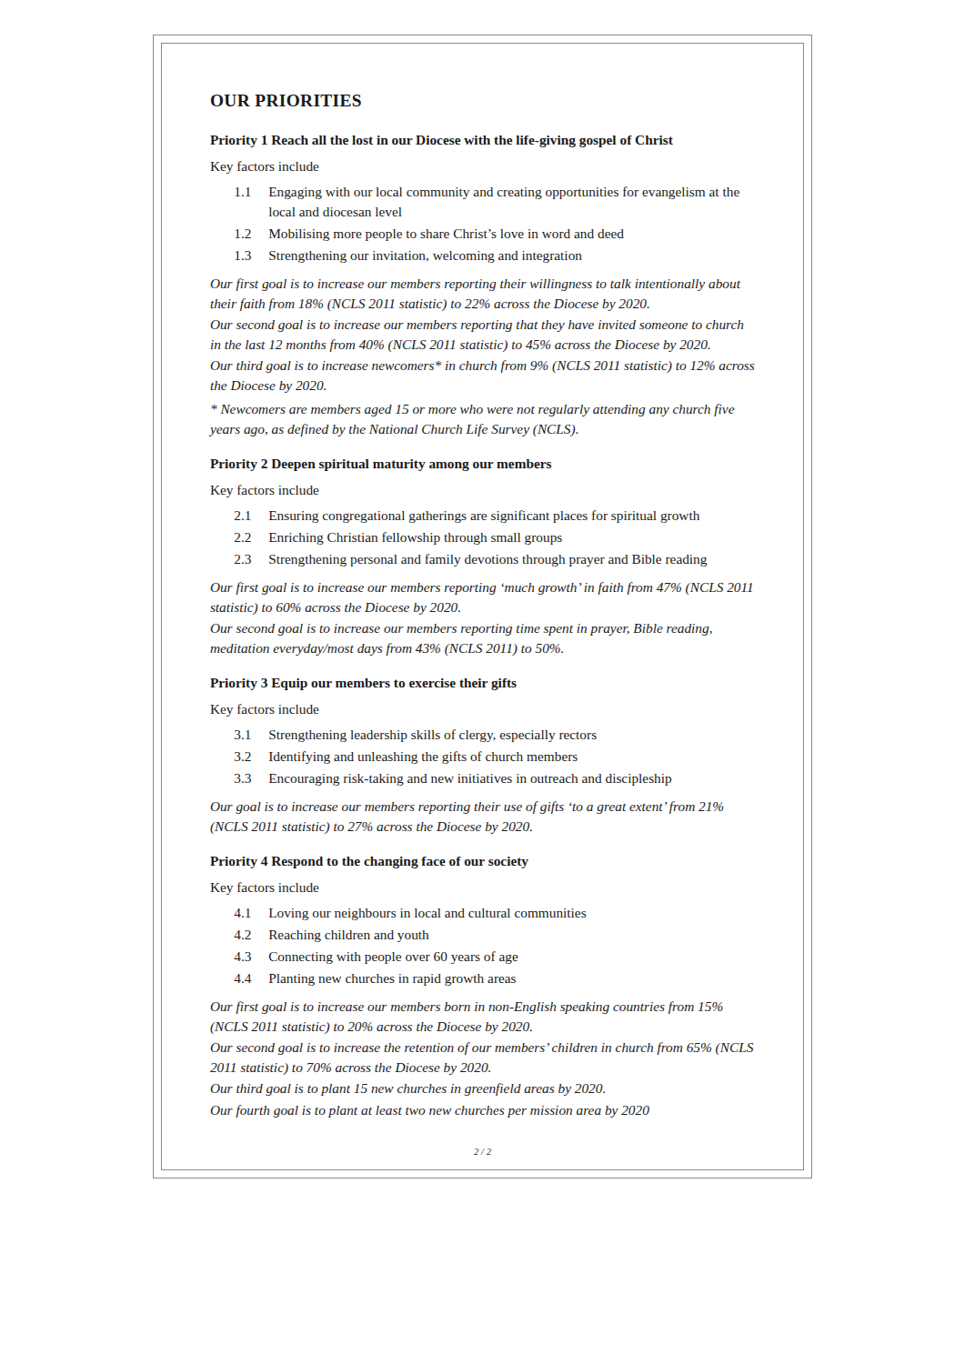OUR PRIORITIES
Priority 1 Reach all the lost in our Diocese with the life-giving gospel of Christ
Key factors include
1.1 Engaging with our local community and creating opportunities for evangelism at the local and diocesan level
1.2 Mobilising more people to share Christ’s love in word and deed
1.3 Strengthening our invitation, welcoming and integration
Our first goal is to increase our members reporting their willingness to talk intentionally about their faith from 18% (NCLS 2011 statistic) to 22% across the Diocese by 2020.
Our second goal is to increase our members reporting that they have invited someone to church in the last 12 months from 40% (NCLS 2011 statistic) to 45% across the Diocese by 2020.
Our third goal is to increase newcomers* in church from 9% (NCLS 2011 statistic) to 12% across the Diocese by 2020.
* Newcomers are members aged 15 or more who were not regularly attending any church five years ago, as defined by the National Church Life Survey (NCLS).
Priority 2 Deepen spiritual maturity among our members
Key factors include
2.1 Ensuring congregational gatherings are significant places for spiritual growth
2.2 Enriching Christian fellowship through small groups
2.3 Strengthening personal and family devotions through prayer and Bible reading
Our first goal is to increase our members reporting ‘much growth’ in faith from 47% (NCLS 2011 statistic) to 60% across the Diocese by 2020.
Our second goal is to increase our members reporting time spent in prayer, Bible reading, meditation everyday/most days from 43% (NCLS 2011) to 50%.
Priority 3 Equip our members to exercise their gifts
Key factors include
3.1 Strengthening leadership skills of clergy, especially rectors
3.2 Identifying and unleashing the gifts of church members
3.3 Encouraging risk-taking and new initiatives in outreach and discipleship
Our goal is to increase our members reporting their use of gifts ‘to a great extent’ from 21% (NCLS 2011 statistic) to 27% across the Diocese by 2020.
Priority 4 Respond to the changing face of our society
Key factors include
4.1 Loving our neighbours in local and cultural communities
4.2 Reaching children and youth
4.3 Connecting with people over 60 years of age
4.4 Planting new churches in rapid growth areas
Our first goal is to increase our members born in non-English speaking countries from 15% (NCLS 2011 statistic) to 20% across the Diocese by 2020.
Our second goal is to increase the retention of our members’ children in church from 65% (NCLS 2011 statistic) to 70% across the Diocese by 2020.
Our third goal is to plant 15 new churches in greenfield areas by 2020.
Our fourth goal is to plant at least two new churches per mission area by 2020
2 / 2